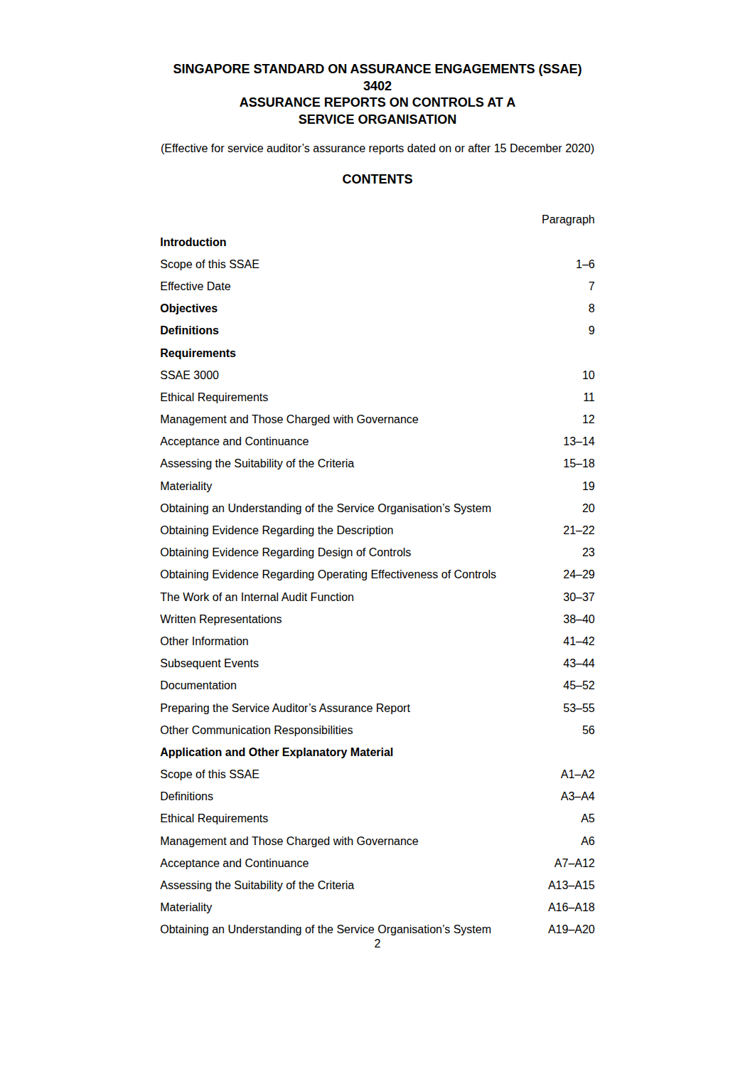SINGAPORE STANDARD ON ASSURANCE ENGAGEMENTS (SSAE) 3402 ASSURANCE REPORTS ON CONTROLS AT A SERVICE ORGANISATION
(Effective for service auditor’s assurance reports dated on or after 15 December 2020)
CONTENTS
Paragraph
| Introduction | |
| Scope of this SSAE | 1–6 |
| Effective Date | 7 |
| Objectives | 8 |
| Definitions | 9 |
| Requirements | |
| SSAE 3000 | 10 |
| Ethical Requirements | 11 |
| Management and Those Charged with Governance | 12 |
| Acceptance and Continuance | 13–14 |
| Assessing the Suitability of the Criteria | 15–18 |
| Materiality | 19 |
| Obtaining an Understanding of the Service Organisation’s System | 20 |
| Obtaining Evidence Regarding the Description | 21–22 |
| Obtaining Evidence Regarding Design of Controls | 23 |
| Obtaining Evidence Regarding Operating Effectiveness of Controls | 24–29 |
| The Work of an Internal Audit Function | 30–37 |
| Written Representations | 38–40 |
| Other Information | 41–42 |
| Subsequent Events | 43–44 |
| Documentation | 45–52 |
| Preparing the Service Auditor’s Assurance Report | 53–55 |
| Other Communication Responsibilities | 56 |
| Application and Other Explanatory Material | |
| Scope of this SSAE | A1–A2 |
| Definitions | A3–A4 |
| Ethical Requirements | A5 |
| Management and Those Charged with Governance | A6 |
| Acceptance and Continuance | A7–A12 |
| Assessing the Suitability of the Criteria | A13–A15 |
| Materiality | A16–A18 |
| Obtaining an Understanding of the Service Organisation’s System | A19–A20 |
2